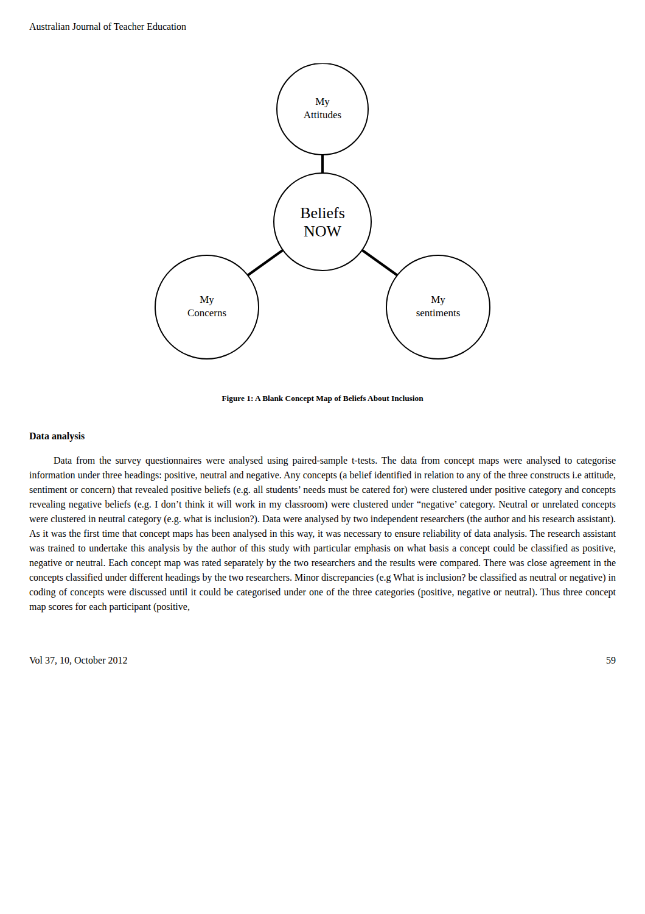Australian Journal of Teacher Education
A blank concept map of beliefs about inclusion A central circle labelled "Beliefs NOW" connected by lines to three outer circles labelled "My Attitudes" (top), "My Concerns" (lower left) and "My sentiments" (lower right). My Attitudes Beliefs NOW My Concerns My sentiments
Figure 1: A Blank Concept Map of Beliefs About Inclusion
Data analysis
Data from the survey questionnaires were analysed using paired-sample t-tests. The data from concept maps were analysed to categorise information under three headings: positive, neutral and negative. Any concepts (a belief identified in relation to any of the three constructs i.e attitude, sentiment or concern) that revealed positive beliefs (e.g. all students’ needs must be catered for) were clustered under positive category and concepts revealing negative beliefs (e.g. I don’t think it will work in my classroom) were clustered under “negative’ category. Neutral or unrelated concepts were clustered in neutral category (e.g. what is inclusion?). Data were analysed by two independent researchers (the author and his research assistant). As it was the first time that concept maps has been analysed in this way, it was necessary to ensure reliability of data analysis. The research assistant was trained to undertake this analysis by the author of this study with particular emphasis on what basis a concept could be classified as positive, negative or neutral. Each concept map was rated separately by the two researchers and the results were compared. There was close agreement in the concepts classified under different headings by the two researchers. Minor discrepancies (e.g What is inclusion? be classified as neutral or negative) in coding of concepts were discussed until it could be categorised under one of the three categories (positive, negative or neutral). Thus three concept map scores for each participant (positive,
Vol 37, 10, October 2012 59